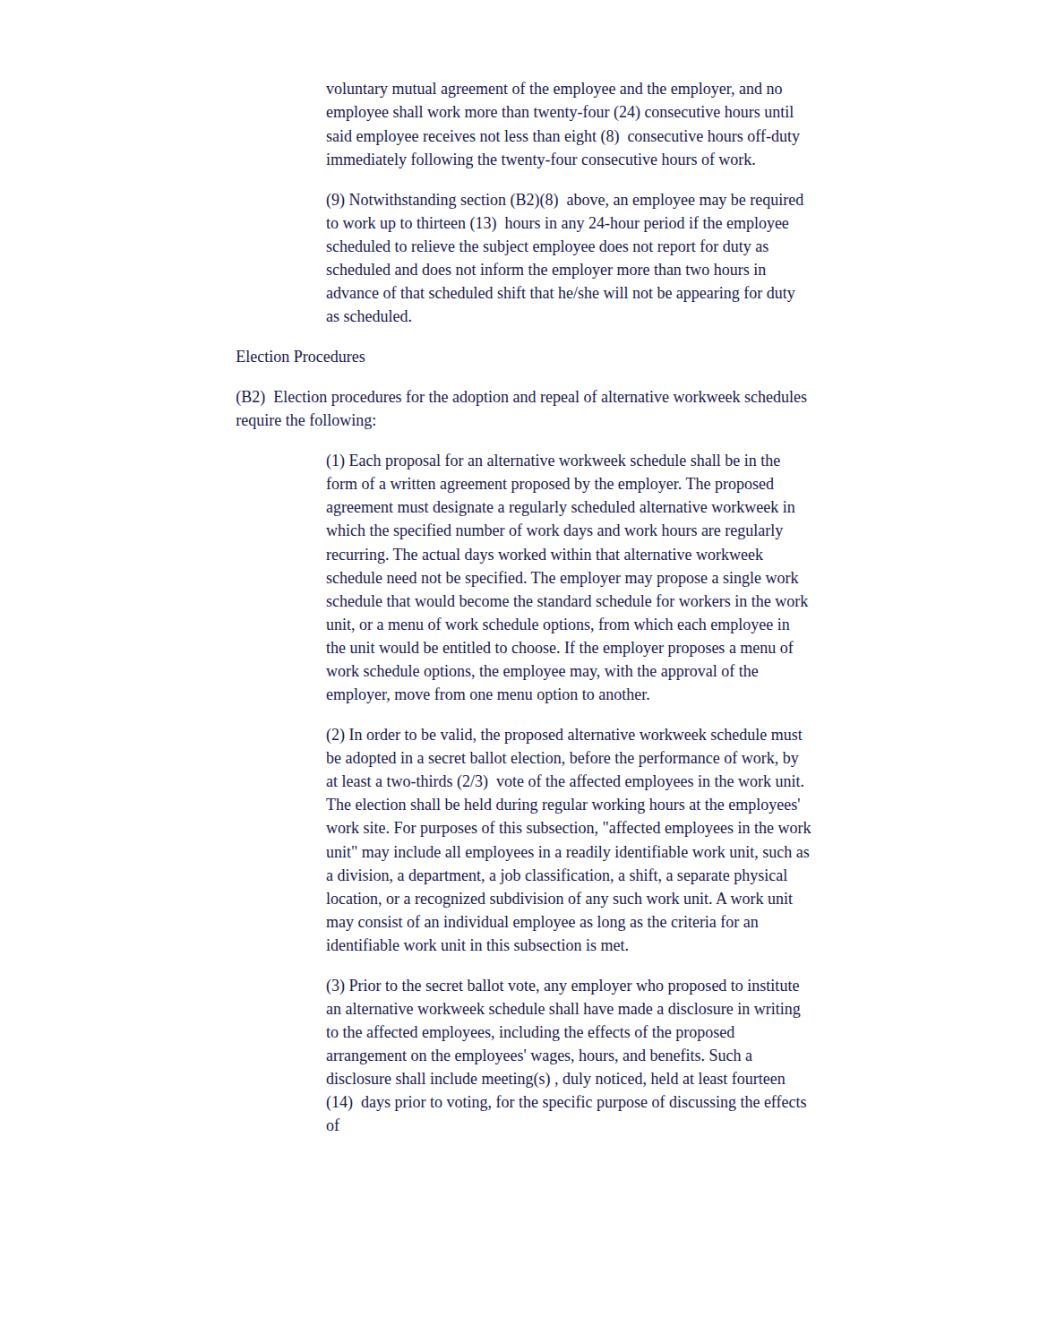voluntary mutual agreement of the employee and the employer, and no employee shall work more than twenty-four (24) consecutive hours until said employee receives not less than eight (8) consecutive hours off-duty immediately following the twenty-four consecutive hours of work.
(9) Notwithstanding section (B2)(8) above, an employee may be required to work up to thirteen (13) hours in any 24-hour period if the employee scheduled to relieve the subject employee does not report for duty as scheduled and does not inform the employer more than two hours in advance of that scheduled shift that he/she will not be appearing for duty as scheduled.
Election Procedures
(B2) Election procedures for the adoption and repeal of alternative workweek schedules require the following:
(1) Each proposal for an alternative workweek schedule shall be in the form of a written agreement proposed by the employer. The proposed agreement must designate a regularly scheduled alternative workweek in which the specified number of work days and work hours are regularly recurring. The actual days worked within that alternative workweek schedule need not be specified. The employer may propose a single work schedule that would become the standard schedule for workers in the work unit, or a menu of work schedule options, from which each employee in the unit would be entitled to choose. If the employer proposes a menu of work schedule options, the employee may, with the approval of the employer, move from one menu option to another.
(2) In order to be valid, the proposed alternative workweek schedule must be adopted in a secret ballot election, before the performance of work, by at least a two-thirds (2/3) vote of the affected employees in the work unit. The election shall be held during regular working hours at the employees' work site. For purposes of this subsection, "affected employees in the work unit" may include all employees in a readily identifiable work unit, such as a division, a department, a job classification, a shift, a separate physical location, or a recognized subdivision of any such work unit. A work unit may consist of an individual employee as long as the criteria for an identifiable work unit in this subsection is met.
(3) Prior to the secret ballot vote, any employer who proposed to institute an alternative workweek schedule shall have made a disclosure in writing to the affected employees, including the effects of the proposed arrangement on the employees' wages, hours, and benefits. Such a disclosure shall include meeting(s) , duly noticed, held at least fourteen (14) days prior to voting, for the specific purpose of discussing the effects of